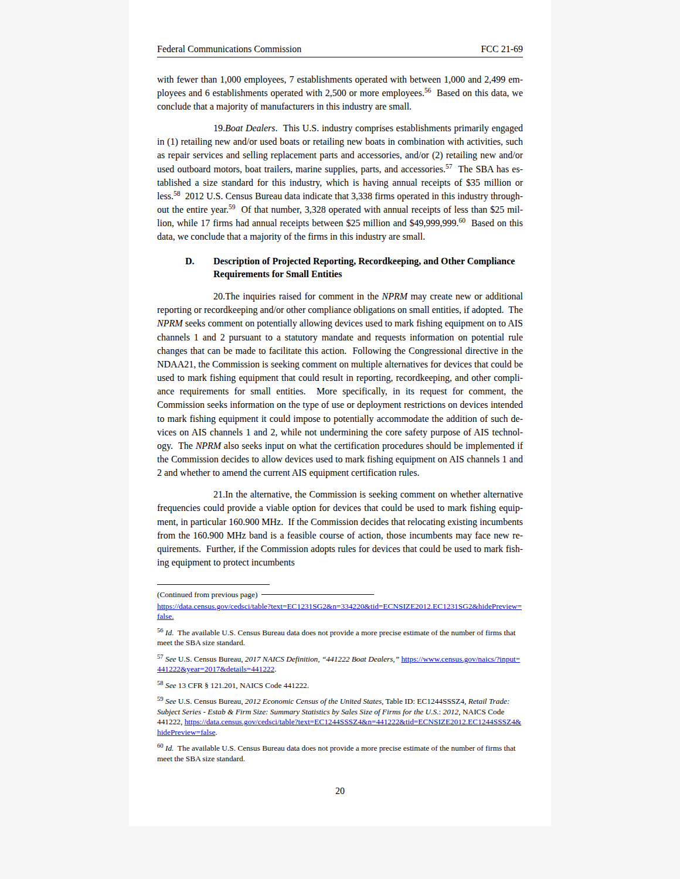Federal Communications Commission FCC 21-69
with fewer than 1,000 employees, 7 establishments operated with between 1,000 and 2,499 employees and 6 establishments operated with 2,500 or more employees.56 Based on this data, we conclude that a majority of manufacturers in this industry are small.
19. Boat Dealers. This U.S. industry comprises establishments primarily engaged in (1) retailing new and/or used boats or retailing new boats in combination with activities, such as repair services and selling replacement parts and accessories, and/or (2) retailing new and/or used outboard motors, boat trailers, marine supplies, parts, and accessories.57 The SBA has established a size standard for this industry, which is having annual receipts of $35 million or less.58 2012 U.S. Census Bureau data indicate that 3,338 firms operated in this industry throughout the entire year.59 Of that number, 3,328 operated with annual receipts of less than $25 million, while 17 firms had annual receipts between $25 million and $49,999,999.60 Based on this data, we conclude that a majority of the firms in this industry are small.
D. Description of Projected Reporting, Recordkeeping, and Other Compliance Requirements for Small Entities
20. The inquiries raised for comment in the NPRM may create new or additional reporting or recordkeeping and/or other compliance obligations on small entities, if adopted. The NPRM seeks comment on potentially allowing devices used to mark fishing equipment on to AIS channels 1 and 2 pursuant to a statutory mandate and requests information on potential rule changes that can be made to facilitate this action. Following the Congressional directive in the NDAA21, the Commission is seeking comment on multiple alternatives for devices that could be used to mark fishing equipment that could result in reporting, recordkeeping, and other compliance requirements for small entities. More specifically, in its request for comment, the Commission seeks information on the type of use or deployment restrictions on devices intended to mark fishing equipment it could impose to potentially accommodate the addition of such devices on AIS channels 1 and 2, while not undermining the core safety purpose of AIS technology. The NPRM also seeks input on what the certification procedures should be implemented if the Commission decides to allow devices used to mark fishing equipment on AIS channels 1 and 2 and whether to amend the current AIS equipment certification rules.
21. In the alternative, the Commission is seeking comment on whether alternative frequencies could provide a viable option for devices that could be used to mark fishing equipment, in particular 160.900 MHz. If the Commission decides that relocating existing incumbents from the 160.900 MHz band is a feasible course of action, those incumbents may face new requirements. Further, if the Commission adopts rules for devices that could be used to mark fishing equipment to protect incumbents
(Continued from previous page)
https://data.census.gov/cedsci/table?text=EC1231SG2&n=334220&tid=ECNSIZE2012.EC1231SG2&hidePreview=false.
56 Id. The available U.S. Census Bureau data does not provide a more precise estimate of the number of firms that meet the SBA size standard.
57 See U.S. Census Bureau, 2017 NAICS Definition, “441222 Boat Dealers,” https://www.census.gov/naics/?input=441222&year=2017&details=441222.
58 See 13 CFR § 121.201, NAICS Code 441222.
59 See U.S. Census Bureau, 2012 Economic Census of the United States, Table ID: EC1244SSSZ4, Retail Trade: Subject Series - Estab & Firm Size: Summary Statistics by Sales Size of Firms for the U.S.: 2012, NAICS Code 441222, https://data.census.gov/cedsci/table?text=EC1244SSSZ4&n=441222&tid=ECNSIZE2012.EC1244SSSZ4&hidePreview=false.
60 Id. The available U.S. Census Bureau data does not provide a more precise estimate of the number of firms that meet the SBA size standard.
20